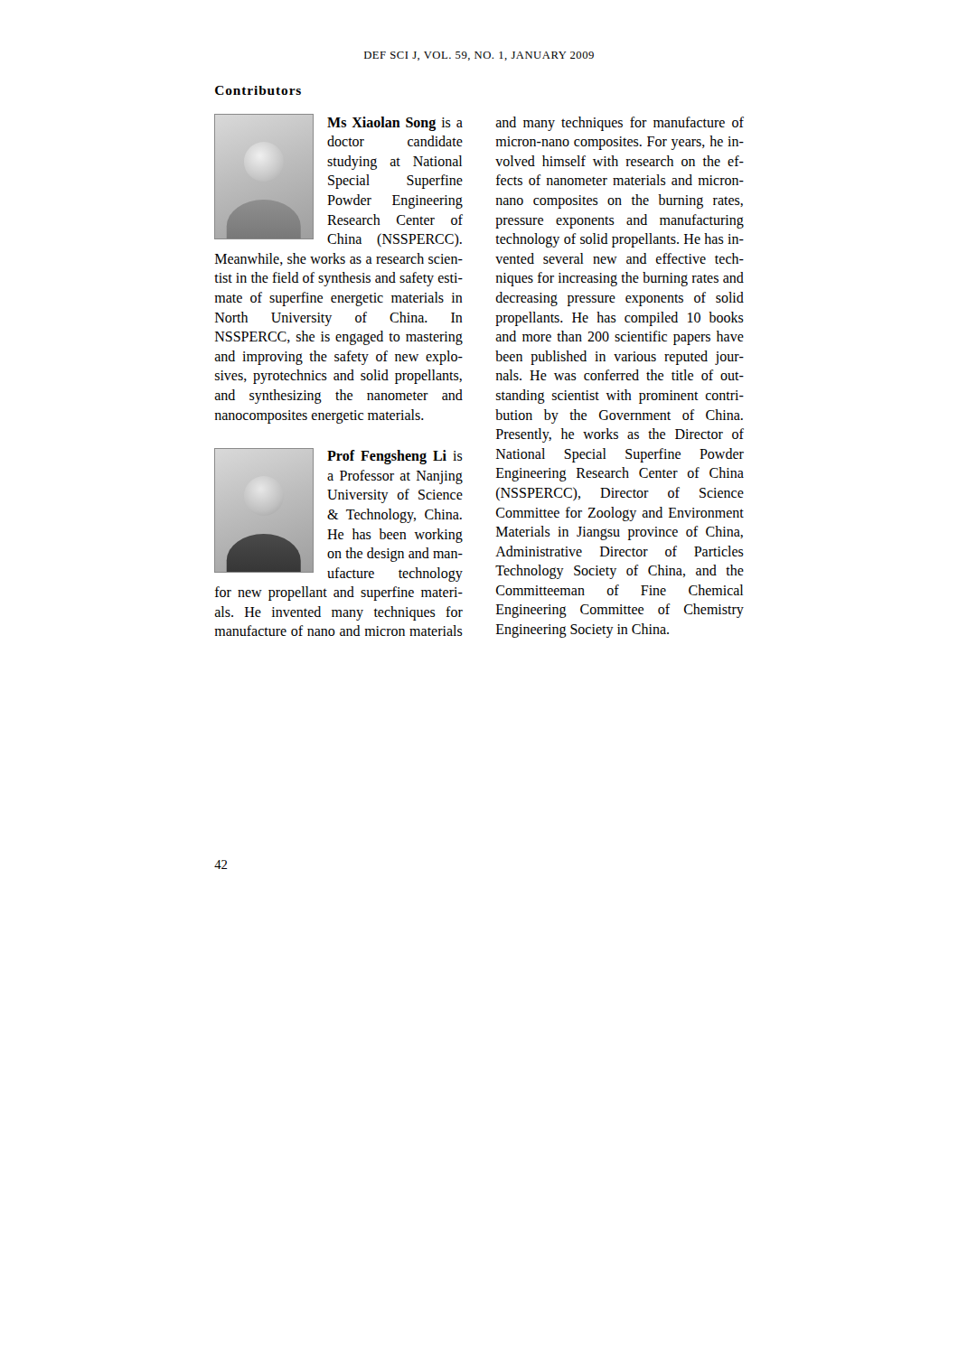DEF SCI J, VOL. 59, NO. 1, JANUARY 2009
Contributors
Ms Xiaolan Song is a doctor candidate studying at National Special Superfine Powder Engineering Research Center of China (NSSPERCC). Meanwhile, she works as a research scientist in the field of synthesis and safety estimate of superfine energetic materials in North University of China. In NSSPERCC, she is engaged to mastering and improving the safety of new explosives, pyrotechnics and solid propellants, and synthesizing the nanometer and nanocomposites energetic materials.
Prof Fengsheng Li is a Professor at Nanjing University of Science & Technology, China. He has been working on the design and manufacture technology for new propellant and superfine materials. He invented many techniques for manufacture of nano and micron materials and many techniques for manufacture of micron-nano composites. For years, he involved himself with research on the effects of nanometer materials and micron-nano composites on the burning rates, pressure exponents and manufacturing technology of solid propellants. He has invented several new and effective techniques for increasing the burning rates and decreasing pressure exponents of solid propellants. He has compiled 10 books and more than 200 scientific papers have been published in various reputed journals. He was conferred the title of outstanding scientist with prominent contribution by the Government of China. Presently, he works as the Director of National Special Superfine Powder Engineering Research Center of China (NSSPERCC), Director of Science Committee for Zoology and Environment Materials in Jiangsu province of China, Administrative Director of Particles Technology Society of China, and the Committeeman of Fine Chemical Engineering Committee of Chemistry Engineering Society in China.
42